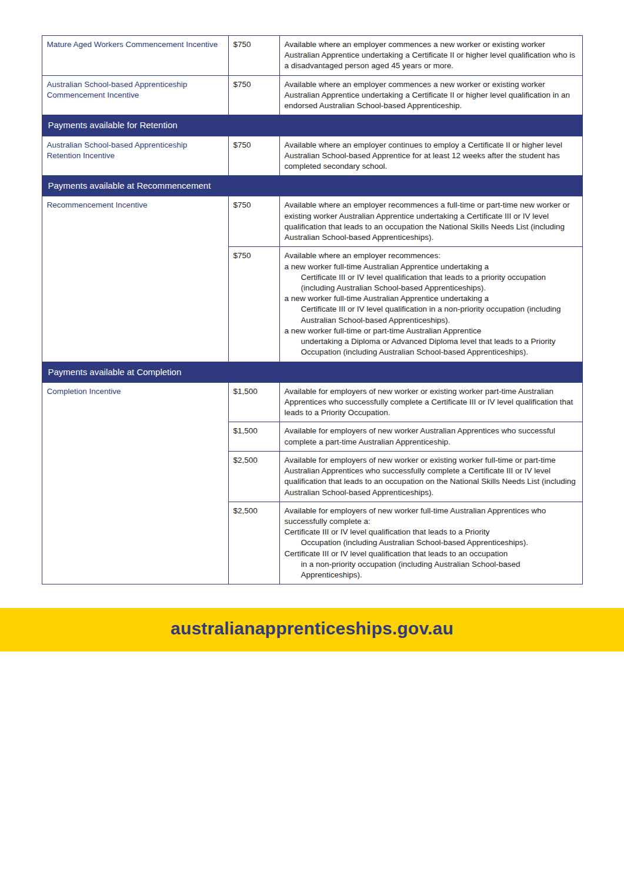| Mature Aged Workers Commencement Incentive | $750 | Available where an employer commences a new worker or existing worker Australian Apprentice undertaking a Certificate II or higher level qualification who is a disadvantaged person aged 45 years or more. |
| Australian School-based Apprenticeship Commencement Incentive | $750 | Available where an employer commences a new worker or existing worker Australian Apprentice undertaking a Certificate II or higher level qualification in an endorsed Australian School-based Apprenticeship. |
| Payments available for Retention |
| Australian School-based Apprenticeship Retention Incentive | $750 | Available where an employer continues to employ a Certificate II or higher level Australian School-based Apprentice for at least 12 weeks after the student has completed secondary school. |
| Payments available at Recommencement |
| Recommencement Incentive | $750 | Available where an employer recommences a full-time or part-time new worker or existing worker Australian Apprentice undertaking a Certificate III or IV level qualification that leads to an occupation the National Skills Needs List (including Australian School-based Apprenticeships). |
| $750 | Available where an employer recommences: a new worker full-time Australian Apprentice undertaking a Certificate III or IV level qualification that leads to a priority occupation (including Australian School-based Apprenticeships). a new worker full-time Australian Apprentice undertaking a Certificate III or IV level qualification in a non-priority occupation (including Australian School-based Apprenticeships). a new worker full-time or part-time Australian Apprentice undertaking a Diploma or Advanced Diploma level that leads to a Priority Occupation (including Australian School-based Apprenticeships). |
| Payments available at Completion |
| Completion Incentive | $1,500 | Available for employers of new worker or existing worker part-time Australian Apprentices who successfully complete a Certificate III or IV level qualification that leads to a Priority Occupation. |
| $1,500 | Available for employers of new worker Australian Apprentices who successful complete a part-time Australian Apprenticeship. |
| $2,500 | Available for employers of new worker or existing worker full-time or part-time Australian Apprentices who successfully complete a Certificate III or IV level qualification that leads to an occupation on the National Skills Needs List (including Australian School-based Apprenticeships). |
| $2,500 | Available for employers of new worker full-time Australian Apprentices who successfully complete a: Certificate III or IV level qualification that leads to a Priority Occupation (including Australian School-based Apprenticeships). Certificate III or IV level qualification that leads to an occupation in a non-priority occupation (including Australian School-based Apprenticeships). |
australianapprenticeships.gov.au